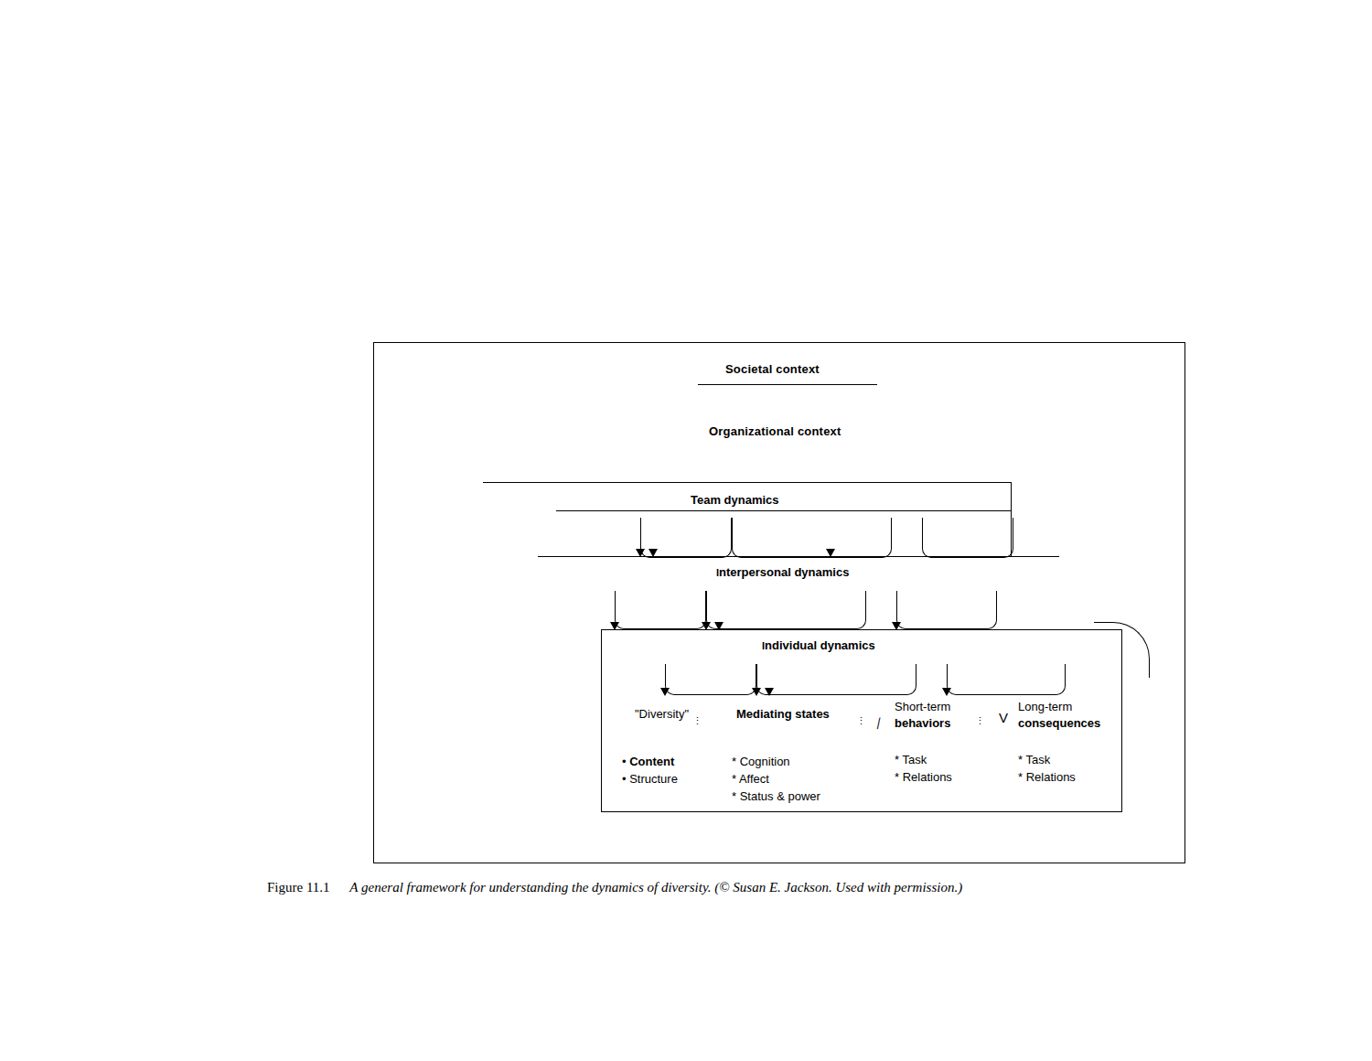Societal context
Organizational context
Team dynamics
Interpersonal dynamics
Individual dynamics
"Diversity"
Mediating states
Short-term
behaviors
Long-term
consequences
⋮
⋮
⋮
∕
V
• Content
• Structure
* Cognition
* Affect
* Status & power
* Task
* Relations
* Task
* Relations
Figure 11.1 A general framework for understanding the dynamics of diversity. (© Susan E. Jackson. Used with permission.)